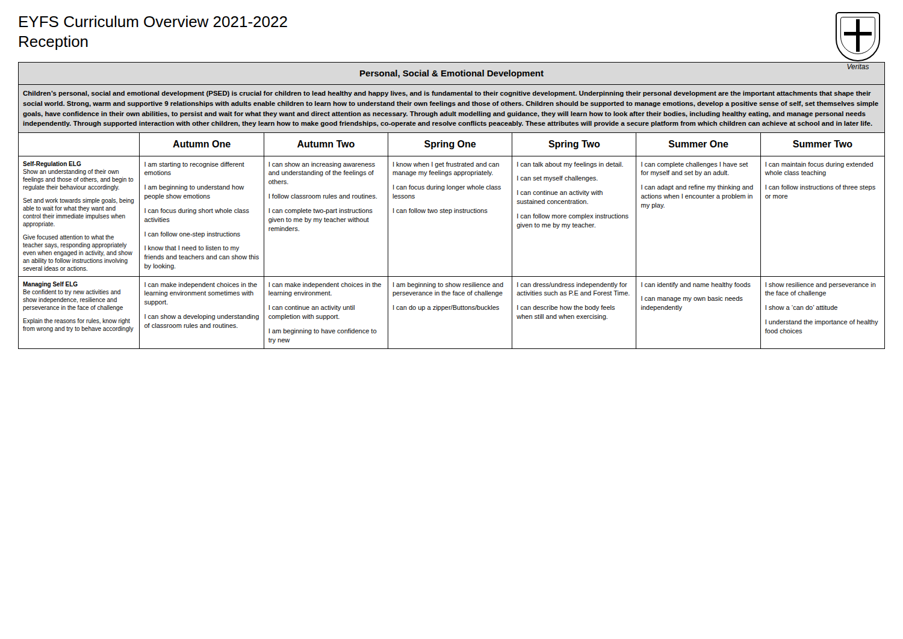EYFS Curriculum Overview 2021-2022
Reception
Veritas
| Personal, Social & Emotional Development |
| Children’s personal, social and emotional development (PSED) is crucial for children to lead healthy and happy lives, and is fundamental to their cognitive development. Underpinning their personal development are the important attachments that shape their social world. Strong, warm and supportive 9 relationships with adults enable children to learn how to understand their own feelings and those of others. Children should be supported to manage emotions, develop a positive sense of self, set themselves simple goals, have confidence in their own abilities, to persist and wait for what they want and direct attention as necessary. Through adult modelling and guidance, they will learn how to look after their bodies, including healthy eating, and manage personal needs independently. Through supported interaction with other children, they learn how to make good friendships, co-operate and resolve conflicts peaceably. These attributes will provide a secure platform from which children can achieve at school and in later life. |
| | Autumn One | Autumn Two | Spring One | Spring Two | Summer One | Summer Two |
| Self-Regulation ELG Show an understanding of their own feelings and those of others, and begin to regulate their behaviour accordingly. Set and work towards simple goals, being able to wait for what they want and control their immediate impulses when appropriate. Give focused attention to what the teacher says, responding appropriately even when engaged in activity, and show an ability to follow instructions involving several ideas or actions. | I am starting to recognise different emotions I am beginning to understand how people show emotions I can focus during short whole class activities I can follow one-step instructions I know that I need to listen to my friends and teachers and can show this by looking. | I can show an increasing awareness and understanding of the feelings of others. I follow classroom rules and routines. I can complete two-part instructions given to me by my teacher without reminders. | I know when I get frustrated and can manage my feelings appropriately. I can focus during longer whole class lessons I can follow two step instructions | I can talk about my feelings in detail. I can set myself challenges. I can continue an activity with sustained concentration. I can follow more complex instructions given to me by my teacher. | I can complete challenges I have set for myself and set by an adult. I can adapt and refine my thinking and actions when I encounter a problem in my play. | I can maintain focus during extended whole class teaching I can follow instructions of three steps or more |
| Managing Self ELG Be confident to try new activities and show independence, resilience and perseverance in the face of challenge Explain the reasons for rules, know right from wrong and try to behave accordingly | I can make independent choices in the learning environment sometimes with support. I can show a developing understanding of classroom rules and routines. | I can make independent choices in the learning environment. I can continue an activity until completion with support. I am beginning to have confidence to try new | I am beginning to show resilience and perseverance in the face of challenge I can do up a zipper/Buttons/buckles | I can dress/undress independently for activities such as P.E and Forest Time. I can describe how the body feels when still and when exercising. | I can identify and name healthy foods I can manage my own basic needs independently | I show resilience and perseverance in the face of challenge I show a ‘can do’ attitude I understand the importance of healthy food choices |